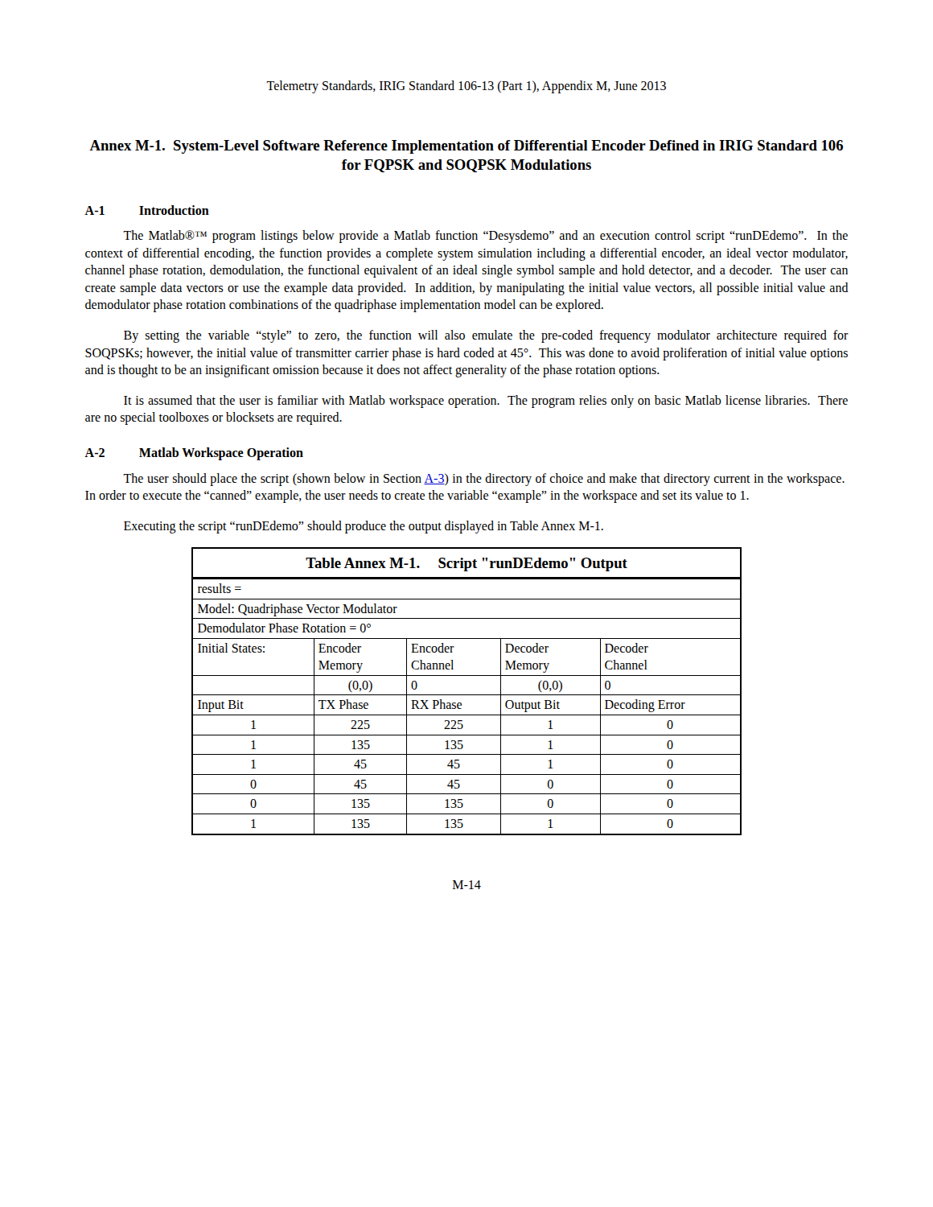Telemetry Standards, IRIG Standard 106-13 (Part 1), Appendix M, June 2013
Annex M-1. System-Level Software Reference Implementation of Differential Encoder Defined in IRIG Standard 106 for FQPSK and SOQPSK Modulations
A-1 Introduction
The Matlab®™ program listings below provide a Matlab function “Desysdemo” and an execution control script “runDEdemo”. In the context of differential encoding, the function provides a complete system simulation including a differential encoder, an ideal vector modulator, channel phase rotation, demodulation, the functional equivalent of an ideal single symbol sample and hold detector, and a decoder. The user can create sample data vectors or use the example data provided. In addition, by manipulating the initial value vectors, all possible initial value and demodulator phase rotation combinations of the quadriphase implementation model can be explored.
By setting the variable “style” to zero, the function will also emulate the pre-coded frequency modulator architecture required for SOQPSKs; however, the initial value of transmitter carrier phase is hard coded at 45°. This was done to avoid proliferation of initial value options and is thought to be an insignificant omission because it does not affect generality of the phase rotation options.
It is assumed that the user is familiar with Matlab workspace operation. The program relies only on basic Matlab license libraries. There are no special toolboxes or blocksets are required.
A-2 Matlab Workspace Operation
The user should place the script (shown below in Section A-3) in the directory of choice and make that directory current in the workspace. In order to execute the “canned” example, the user needs to create the variable “example” in the workspace and set its value to 1.
Executing the script “runDEdemo” should produce the output displayed in Table Annex M-1.
Table Annex M-1. Script "runDEdemo" Output
| results = |
| Model: Quadriphase Vector Modulator |
| Demodulator Phase Rotation = 0° |
| Initial States: | Encoder Memory | Encoder Channel | Decoder Memory | Decoder Channel |
| | (0,0) | 0 | (0,0) | 0 |
| Input Bit | TX Phase | RX Phase | Output Bit | Decoding Error |
| 1 | 225 | 225 | 1 | 0 |
| 1 | 135 | 135 | 1 | 0 |
| 1 | 45 | 45 | 1 | 0 |
| 0 | 45 | 45 | 0 | 0 |
| 0 | 135 | 135 | 0 | 0 |
| 1 | 135 | 135 | 1 | 0 |
M-14